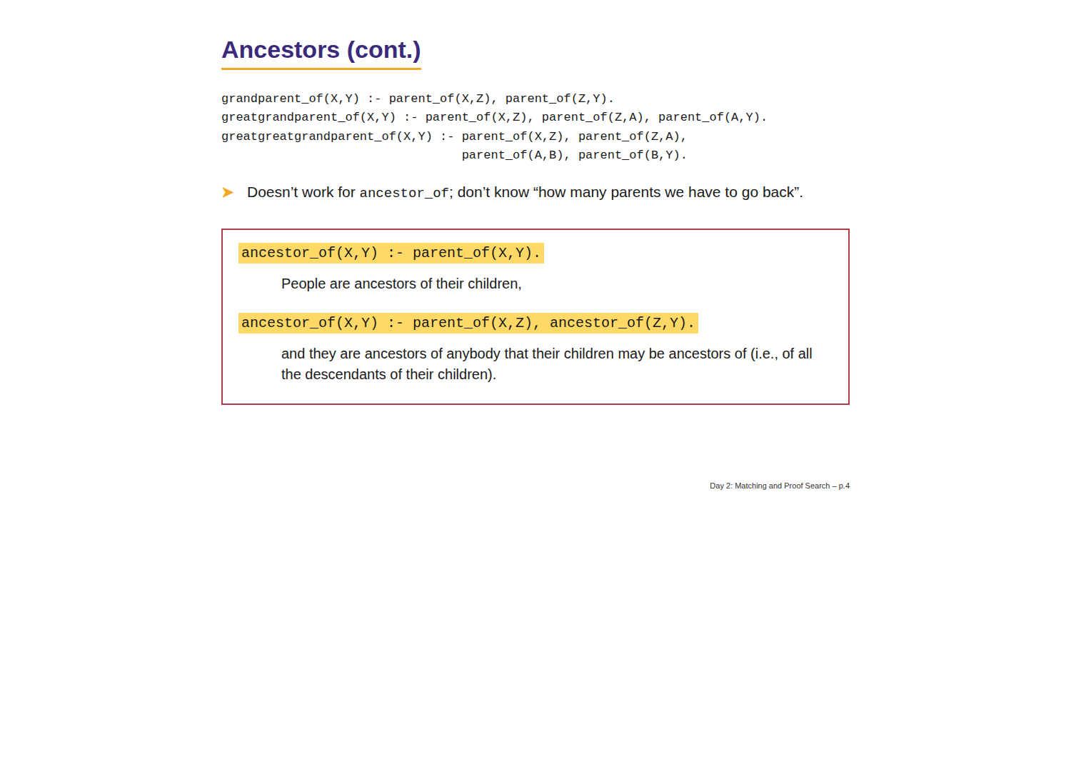Ancestors (cont.)
grandparent_of(X,Y) :- parent_of(X,Z), parent_of(Z,Y). greatgrandparent_of(X,Y) :- parent_of(X,Z), parent_of(Z,A), parent_of(A,Y). greatgreatgrandparent_of(X,Y) :- parent_of(X,Z), parent_of(Z,A), parent_of(A,B), parent_of(B,Y).
➤Doesn’t work for ancestor_of; don’t know “how many parents we have to go back”.
ancestor_of(X,Y) :- parent_of(X,Y).
People are ancestors of their children,
ancestor_of(X,Y) :- parent_of(X,Z), ancestor_of(Z,Y).
and they are ancestors of anybody that their children may be ancestors of (i.e., of all the descendants of their children).
Day 2: Matching and Proof Search – p.4